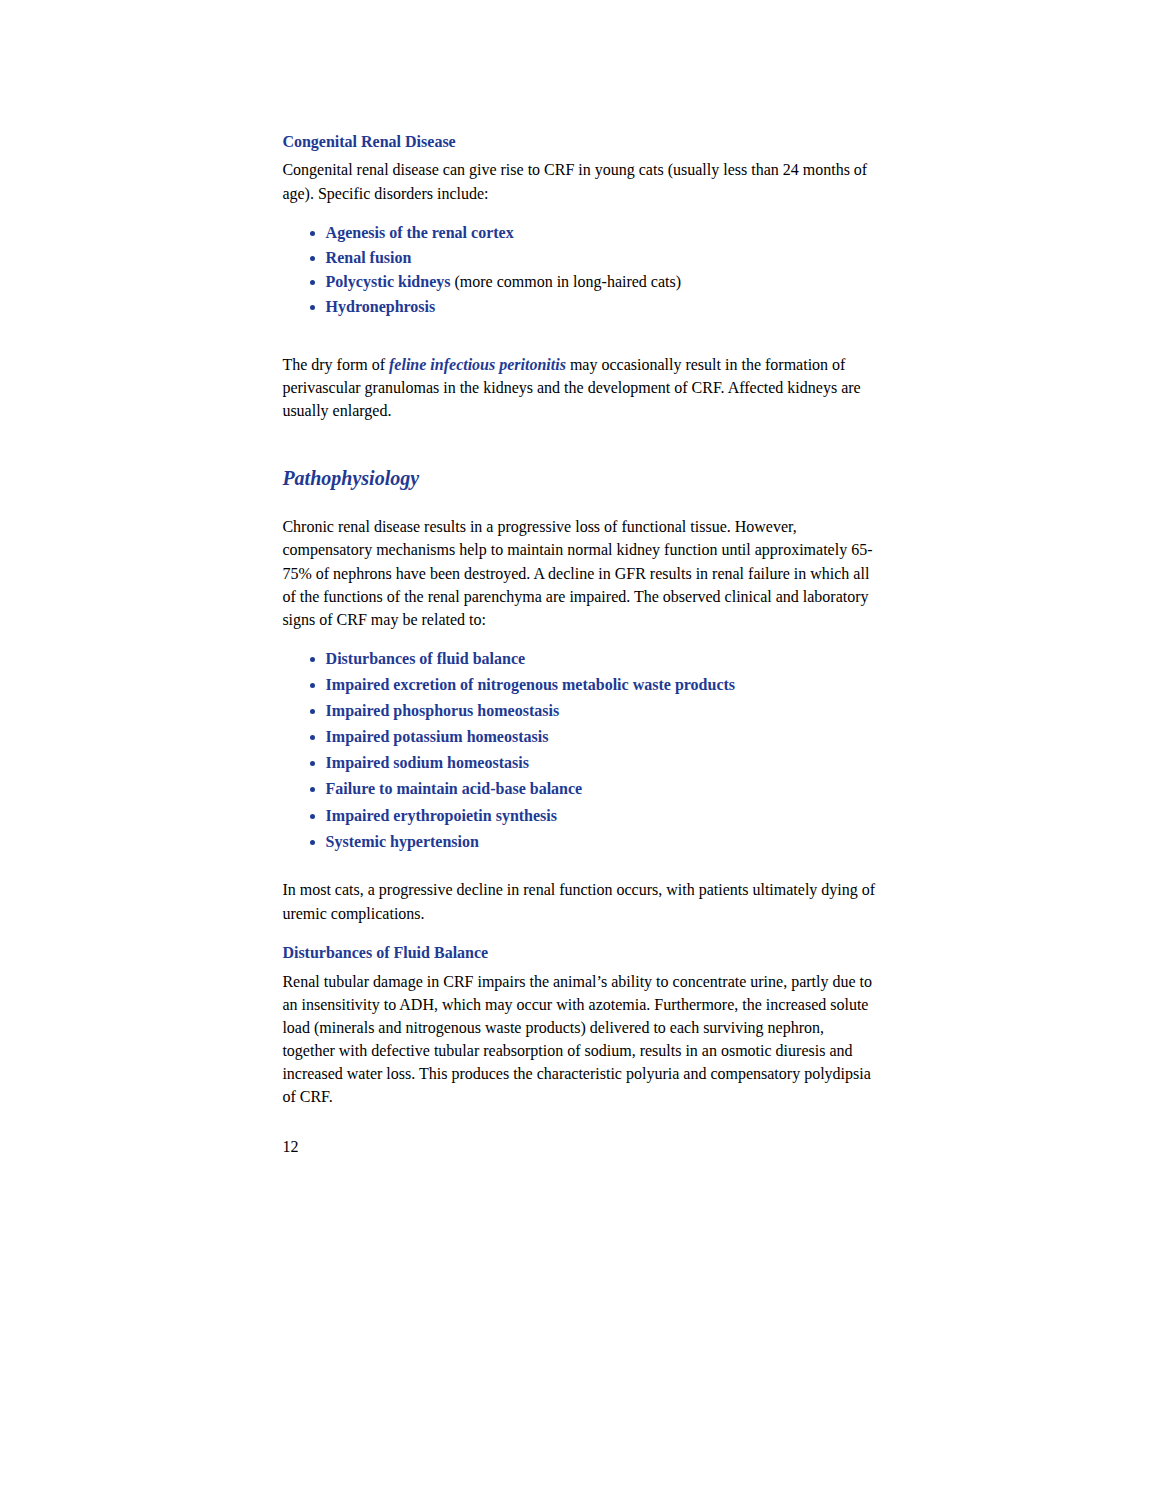Congenital Renal Disease
Congenital renal disease can give rise to CRF in young cats (usually less than 24 months of age). Specific disorders include:
Agenesis of the renal cortex
Renal fusion
Polycystic kidneys (more common in long-haired cats)
Hydronephrosis
The dry form of feline infectious peritonitis may occasionally result in the formation of perivascular granulomas in the kidneys and the development of CRF. Affected kidneys are usually enlarged.
Pathophysiology
Chronic renal disease results in a progressive loss of functional tissue. However, compensatory mechanisms help to maintain normal kidney function until approximately 65-75% of nephrons have been destroyed. A decline in GFR results in renal failure in which all of the functions of the renal parenchyma are impaired. The observed clinical and laboratory signs of CRF may be related to:
Disturbances of fluid balance
Impaired excretion of nitrogenous metabolic waste products
Impaired phosphorus homeostasis
Impaired potassium homeostasis
Impaired sodium homeostasis
Failure to maintain acid-base balance
Impaired erythropoietin synthesis
Systemic hypertension
In most cats, a progressive decline in renal function occurs, with patients ultimately dying of uremic complications.
Disturbances of Fluid Balance
Renal tubular damage in CRF impairs the animal’s ability to concentrate urine, partly due to an insensitivity to ADH, which may occur with azotemia. Furthermore, the increased solute load (minerals and nitrogenous waste products) delivered to each surviving nephron, together with defective tubular reabsorption of sodium, results in an osmotic diuresis and increased water loss. This produces the characteristic polyuria and compensatory polydipsia of CRF.
12